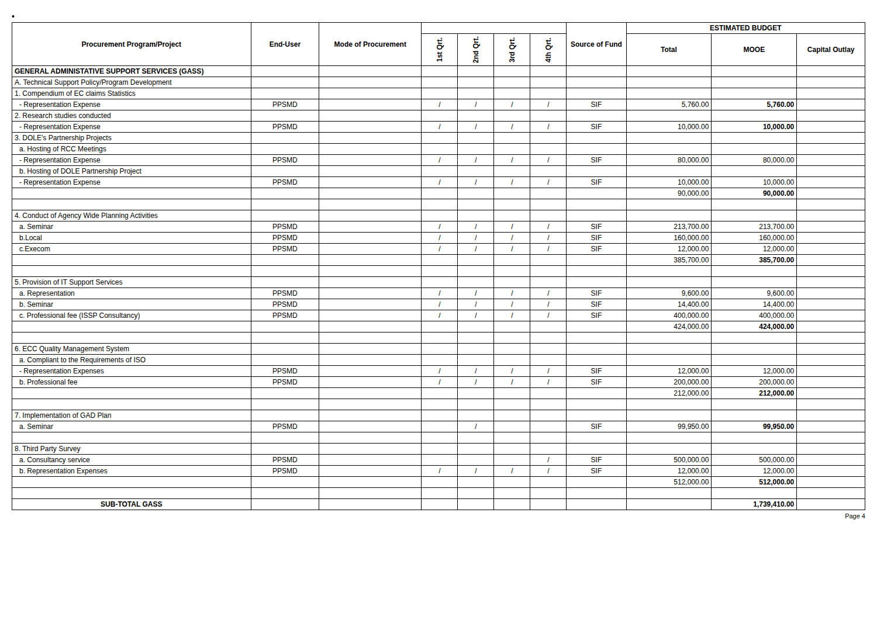•
| Procurement Program/Project | End-User | Mode of Procurement | | Source of Fund | ESTIMATED BUDGET |
| --- | --- | --- | --- | --- | --- |
| 1st Qrt. | 2nd Qrt. | 3rd Qrt. | 4th Qrt. | Total | MOOE | Capital Outlay |
| GENERAL ADMINISTATIVE SUPPORT SERVICES (GASS) | | | | | | | | | | |
| A. Technical Support Policy/Program Development | | | | | | | | | | |
| 1. Compendium of EC claims Statistics | | | | | | | | | | |
| - Representation Expense | PPSMD | | / | / | / | / | SIF | 5,760.00 | 5,760.00 | |
| 2. Research studies conducted | | | | | | | | | | |
| - Representation Expense | PPSMD | | / | / | / | / | SIF | 10,000.00 | 10,000.00 | |
| 3. DOLE's Partnership Projects | | | | | | | | | | |
| a. Hosting of RCC Meetings | | | | | | | | | | |
| - Representation Expense | PPSMD | | / | / | / | / | SIF | 80,000.00 | 80,000.00 | |
| b. Hosting of DOLE Partnership Project | | | | | | | | | | |
| - Representation Expense | PPSMD | | / | / | / | / | SIF | 10,000.00 | 10,000.00 | |
| | | | | | | | | 90,000.00 | 90,000.00 | |
| 4. Conduct of Agency Wide Planning Activities | | | | | | | | | | |
| a. Seminar | PPSMD | | / | / | / | / | SIF | 213,700.00 | 213,700.00 | |
| b.Local | PPSMD | | / | / | / | / | SIF | 160,000.00 | 160,000.00 | |
| c.Execom | PPSMD | | / | / | / | / | SIF | 12,000.00 | 12,000.00 | |
| | | | | | | | | 385,700.00 | 385,700.00 | |
| 5. Provision of IT Support Services | | | | | | | | | | |
| a. Representation | PPSMD | | / | / | / | / | SIF | 9,600.00 | 9,600.00 | |
| b. Seminar | PPSMD | | / | / | / | / | SIF | 14,400.00 | 14,400.00 | |
| c. Professional fee (ISSP Consultancy) | PPSMD | | / | / | / | / | SIF | 400,000.00 | 400,000.00 | |
| | | | | | | | | 424,000.00 | 424,000.00 | |
| 6. ECC Quality Management System | | | | | | | | | | |
| a. Compliant to the Requirements of ISO | | | | | | | | | | |
| - Representation Expenses | PPSMD | | / | / | / | / | SIF | 12,000.00 | 12,000.00 | |
| b. Professional fee | PPSMD | | / | / | / | / | SIF | 200,000.00 | 200,000.00 | |
| | | | | | | | | 212,000.00 | 212,000.00 | |
| 7. Implementation of GAD Plan | | | | | | | | | | |
| a. Seminar | PPSMD | | | / | | | SIF | 99,950.00 | 99,950.00 | |
| 8. Third Party Survey | | | | | | | | | | |
| a. Consultancy service | PPSMD | | | | | / | SIF | 500,000.00 | 500,000.00 | |
| b. Representation Expenses | PPSMD | | / | / | / | / | SIF | 12,000.00 | 12,000.00 | |
| | | | | | | | | 512,000.00 | 512,000.00 | |
| SUB-TOTAL GASS | | | | | | | | | 1,739,410.00 | |
Page 4